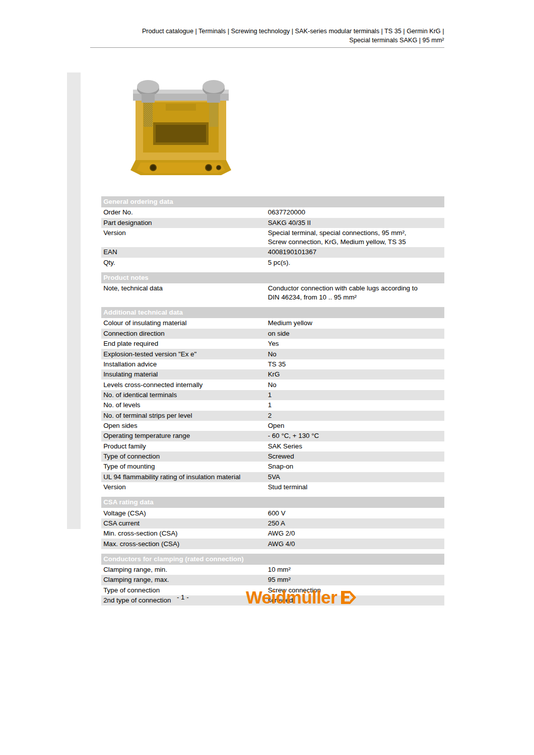Product catalogue | Terminals | Screwing technology | SAK-series modular terminals | TS 35 | Germin KrG | Special terminals SAKG | 95 mm²
| General ordering data |
| Order No. | 0637720000 |
| Part designation | SAKG 40/35 II |
| Version | Special terminal, special connections, 95 mm², Screw connection, KrG, Medium yellow, TS 35 |
| EAN | 4008190101367 |
| Qty. | 5 pc(s). |
| Product notes |
| Note, technical data | Conductor connection with cable lugs according to DIN 46234, from 10 .. 95 mm² |
| Additional technical data |
| Colour of insulating material | Medium yellow |
| Connection direction | on side |
| End plate required | Yes |
| Explosion-tested version "Ex e" | No |
| Installation advice | TS 35 |
| Insulating material | KrG |
| Levels cross-connected internally | No |
| No. of identical terminals | 1 |
| No. of levels | 1 |
| No. of terminal strips per level | 2 |
| Open sides | Open |
| Operating temperature range | - 60 °C, + 130 °C |
| Product family | SAK Series |
| Type of connection | Screwed |
| Type of mounting | Snap-on |
| UL 94 flammability rating of insulation material | 5VA |
| Version | Stud terminal |
| CSA rating data |
| Voltage (CSA) | 600 V |
| CSA current | 250 A |
| Min. cross-section (CSA) | AWG 2/0 |
| Max. cross-section (CSA) | AWG 4/0 |
| Conductors for clamping (rated connection) |
| Clamping range, min. | 10 mm² |
| Clamping range, max. | 95 mm² |
| Type of connection | Screw connection |
| 2nd type of connection | screwed |
- 1 -
Weidmüller